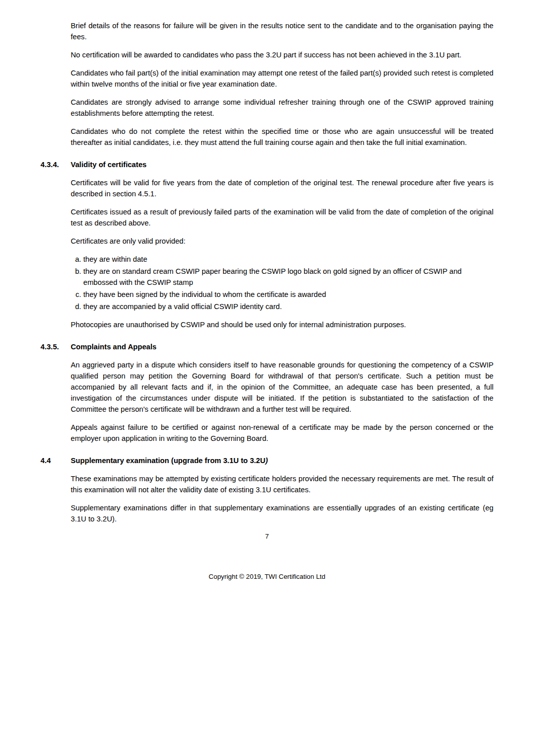Brief details of the reasons for failure will be given in the results notice sent to the candidate and to the organisation paying the fees.
No certification will be awarded to candidates who pass the 3.2U part if success has not been achieved in the 3.1U part.
Candidates who fail part(s) of the initial examination may attempt one retest of the failed part(s) provided such retest is completed within twelve months of the initial or five year examination date.
Candidates are strongly advised to arrange some individual refresher training through one of the CSWIP approved training establishments before attempting the retest.
Candidates who do not complete the retest within the specified time or those who are again unsuccessful will be treated thereafter as initial candidates, i.e. they must attend the full training course again and then take the full initial examination.
4.3.4. Validity of certificates
Certificates will be valid for five years from the date of completion of the original test. The renewal procedure after five years is described in section 4.5.1.
Certificates issued as a result of previously failed parts of the examination will be valid from the date of completion of the original test as described above.
Certificates are only valid provided:
they are within date
they are on standard cream CSWIP paper bearing the CSWIP logo black on gold signed by an officer of CSWIP and embossed with the CSWIP stamp
they have been signed by the individual to whom the certificate is awarded
they are accompanied by a valid official CSWIP identity card.
Photocopies are unauthorised by CSWIP and should be used only for internal administration purposes.
4.3.5. Complaints and Appeals
An aggrieved party in a dispute which considers itself to have reasonable grounds for questioning the competency of a CSWIP qualified person may petition the Governing Board for withdrawal of that person's certificate. Such a petition must be accompanied by all relevant facts and if, in the opinion of the Committee, an adequate case has been presented, a full investigation of the circumstances under dispute will be initiated. If the petition is substantiated to the satisfaction of the Committee the person's certificate will be withdrawn and a further test will be required.
Appeals against failure to be certified or against non-renewal of a certificate may be made by the person concerned or the employer upon application in writing to the Governing Board.
4.4 Supplementary examination (upgrade from 3.1U to 3.2U)
These examinations may be attempted by existing certificate holders provided the necessary requirements are met. The result of this examination will not alter the validity date of existing 3.1U certificates.
Supplementary examinations differ in that supplementary examinations are essentially upgrades of an existing certificate (eg 3.1U to 3.2U).
7
Copyright © 2019, TWI Certification Ltd